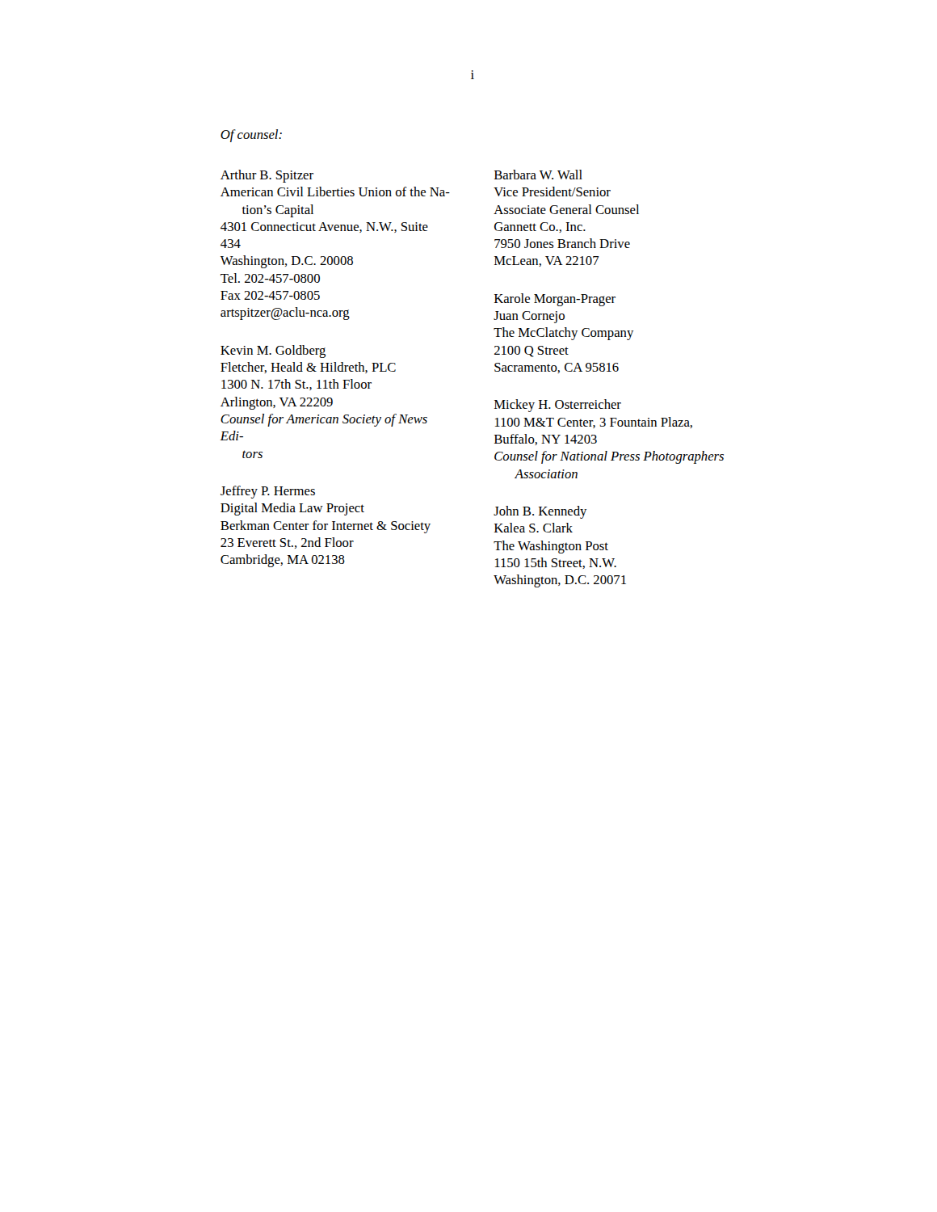i
Of counsel:
Arthur B. Spitzer American Civil Liberties Union of the Na- tion’s Capital 4301 Connecticut Avenue, N.W., Suite 434 Washington, D.C. 20008 Tel. 202-457-0800 Fax 202-457-0805 artspitzer@aclu-nca.org
Kevin M. Goldberg Fletcher, Heald & Hildreth, PLC 1300 N. 17th St., 11th Floor Arlington, VA 22209 Counsel for American Society of News Edi- tors
Jeffrey P. Hermes Digital Media Law Project Berkman Center for Internet & Society 23 Everett St., 2nd Floor Cambridge, MA 02138
Barbara W. Wall Vice President/Senior Associate General Counsel Gannett Co., Inc. 7950 Jones Branch Drive McLean, VA 22107
Karole Morgan-Prager Juan Cornejo The McClatchy Company 2100 Q Street Sacramento, CA 95816
Mickey H. Osterreicher 1100 M&T Center, 3 Fountain Plaza, Buffalo, NY 14203 Counsel for National Press Photographers Association
John B. Kennedy Kalea S. Clark The Washington Post 1150 15th Street, N.W. Washington, D.C. 20071